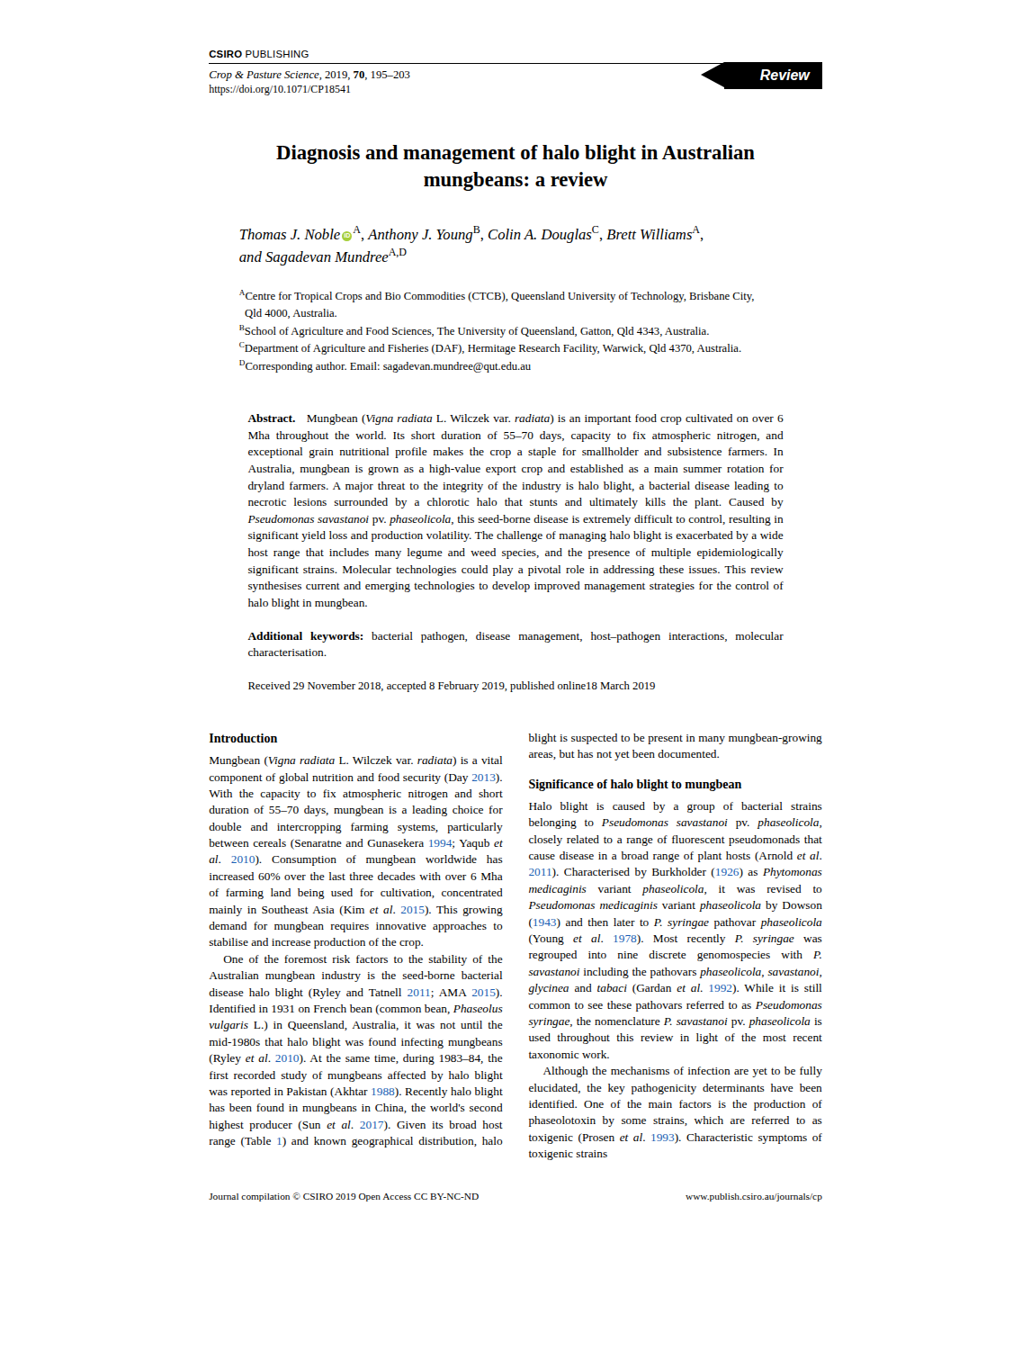CSIRO PUBLISHING
Crop & Pasture Science, 2019, 70, 195–203
https://doi.org/10.1071/CP18541
Review
Diagnosis and management of halo blight in Australian
mungbeans: a review
Thomas J. NobleA, Anthony J. YoungB, Colin A. DouglasC, Brett WilliamsA,
and Sagadevan MundreeA,D
ACentre for Tropical Crops and Bio Commodities (CTCB), Queensland University of Technology, Brisbane City,
Qld 4000, Australia.
BSchool of Agriculture and Food Sciences, The University of Queensland, Gatton, Qld 4343, Australia.
CDepartment of Agriculture and Fisheries (DAF), Hermitage Research Facility, Warwick, Qld 4370, Australia.
DCorresponding author. Email: sagadevan.mundree@qut.edu.au
Abstract. Mungbean (Vigna radiata L. Wilczek var. radiata) is an important food crop cultivated on over 6 Mha throughout the world. Its short duration of 55–70 days, capacity to fix atmospheric nitrogen, and exceptional grain nutritional profile makes the crop a staple for smallholder and subsistence farmers. In Australia, mungbean is grown as a high-value export crop and established as a main summer rotation for dryland farmers. A major threat to the integrity of the industry is halo blight, a bacterial disease leading to necrotic lesions surrounded by a chlorotic halo that stunts and ultimately kills the plant. Caused by Pseudomonas savastanoi pv. phaseolicola, this seed-borne disease is extremely difficult to control, resulting in significant yield loss and production volatility. The challenge of managing halo blight is exacerbated by a wide host range that includes many legume and weed species, and the presence of multiple epidemiologically significant strains. Molecular technologies could play a pivotal role in addressing these issues. This review synthesises current and emerging technologies to develop improved management strategies for the control of halo blight in mungbean.
Additional keywords: bacterial pathogen, disease management, host–pathogen interactions, molecular characterisation.
Received 29 November 2018, accepted 8 February 2019, published online18 March 2019
Introduction
Mungbean (Vigna radiata L. Wilczek var. radiata) is a vital component of global nutrition and food security (Day 2013). With the capacity to fix atmospheric nitrogen and short duration of 55–70 days, mungbean is a leading choice for double and intercropping farming systems, particularly between cereals (Senaratne and Gunasekera 1994; Yaqub et al. 2010). Consumption of mungbean worldwide has increased 60% over the last three decades with over 6 Mha of farming land being used for cultivation, concentrated mainly in Southeast Asia (Kim et al. 2015). This growing demand for mungbean requires innovative approaches to stabilise and increase production of the crop.
One of the foremost risk factors to the stability of the Australian mungbean industry is the seed-borne bacterial disease halo blight (Ryley and Tatnell 2011; AMA 2015). Identified in 1931 on French bean (common bean, Phaseolus vulgaris L.) in Queensland, Australia, it was not until the mid-1980s that halo blight was found infecting mungbeans (Ryley et al. 2010). At the same time, during 1983–84, the first recorded study of mungbeans affected by halo blight was reported in Pakistan (Akhtar 1988). Recently halo blight has been found in mungbeans in China, the world's second highest producer (Sun et al. 2017). Given its broad host range (Table 1) and known geographical distribution, halo blight is suspected to be present in many mungbean-growing areas, but has not yet been documented.
Significance of halo blight to mungbean
Halo blight is caused by a group of bacterial strains belonging to Pseudomonas savastanoi pv. phaseolicola, closely related to a range of fluorescent pseudomonads that cause disease in a broad range of plant hosts (Arnold et al. 2011). Characterised by Burkholder (1926) as Phytomonas medicaginis variant phaseolicola, it was revised to Pseudomonas medicaginis variant phaseolicola by Dowson (1943) and then later to P. syringae pathovar phaseolicola (Young et al. 1978). Most recently P. syringae was regrouped into nine discrete genomospecies with P. savastanoi including the pathovars phaseolicola, savastanoi, glycinea and tabaci (Gardan et al. 1992). While it is still common to see these pathovars referred to as Pseudomonas syringae, the nomenclature P. savastanoi pv. phaseolicola is used throughout this review in light of the most recent taxonomic work.
Although the mechanisms of infection are yet to be fully elucidated, the key pathogenicity determinants have been identified. One of the main factors is the production of phaseolotoxin by some strains, which are referred to as toxigenic (Prosen et al. 1993). Characteristic symptoms of toxigenic strains
Journal compilation © CSIRO 2019 Open Access CC BY-NC-ND
www.publish.csiro.au/journals/cp